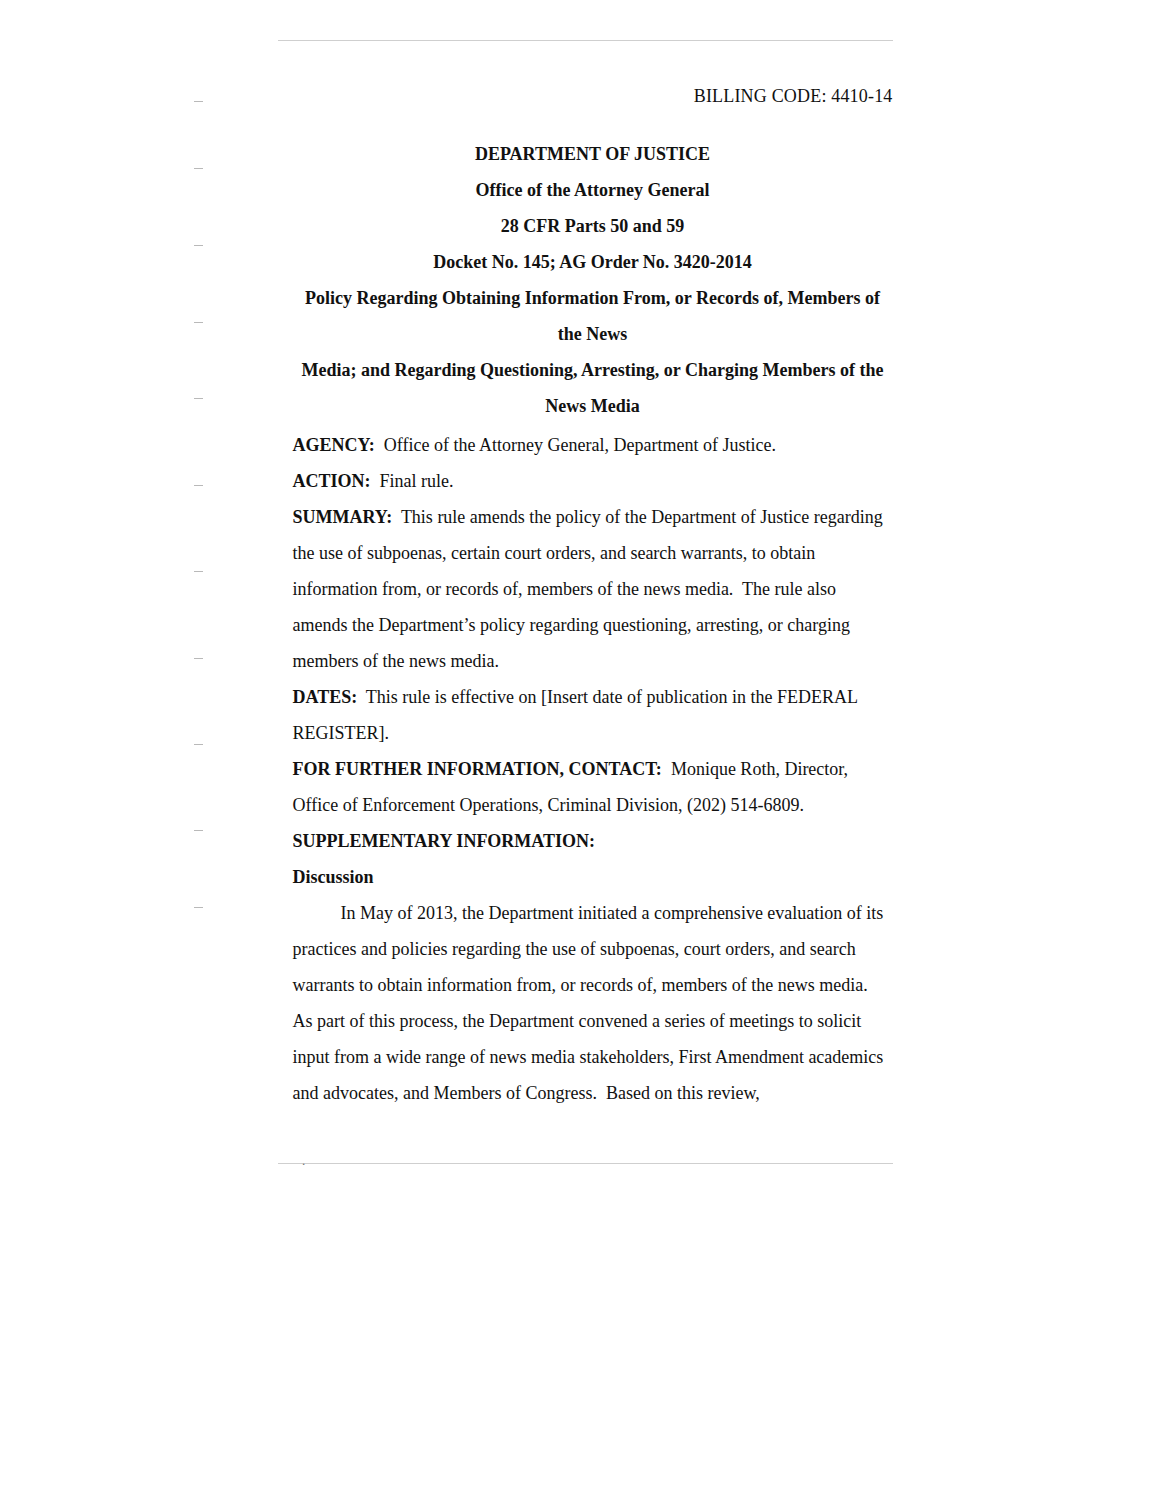BILLING CODE: 4410-14
DEPARTMENT OF JUSTICE
Office of the Attorney General
28 CFR Parts 50 and 59
Docket No. 145; AG Order No. 3420-2014
Policy Regarding Obtaining Information From, or Records of, Members of the News
Media; and Regarding Questioning, Arresting, or Charging Members of the News Media
AGENCY: Office of the Attorney General, Department of Justice.
ACTION: Final rule.
SUMMARY: This rule amends the policy of the Department of Justice regarding the use of subpoenas, certain court orders, and search warrants, to obtain information from, or records of, members of the news media. The rule also amends the Department’s policy regarding questioning, arresting, or charging members of the news media.
DATES: This rule is effective on [Insert date of publication in the FEDERAL REGISTER].
FOR FURTHER INFORMATION, CONTACT: Monique Roth, Director, Office of Enforcement Operations, Criminal Division, (202) 514-6809.
SUPPLEMENTARY INFORMATION:
Discussion
In May of 2013, the Department initiated a comprehensive evaluation of its practices and policies regarding the use of subpoenas, court orders, and search warrants to obtain information from, or records of, members of the news media. As part of this process, the Department convened a series of meetings to solicit input from a wide range of news media stakeholders, First Amendment academics and advocates, and Members of Congress. Based on this review,
.